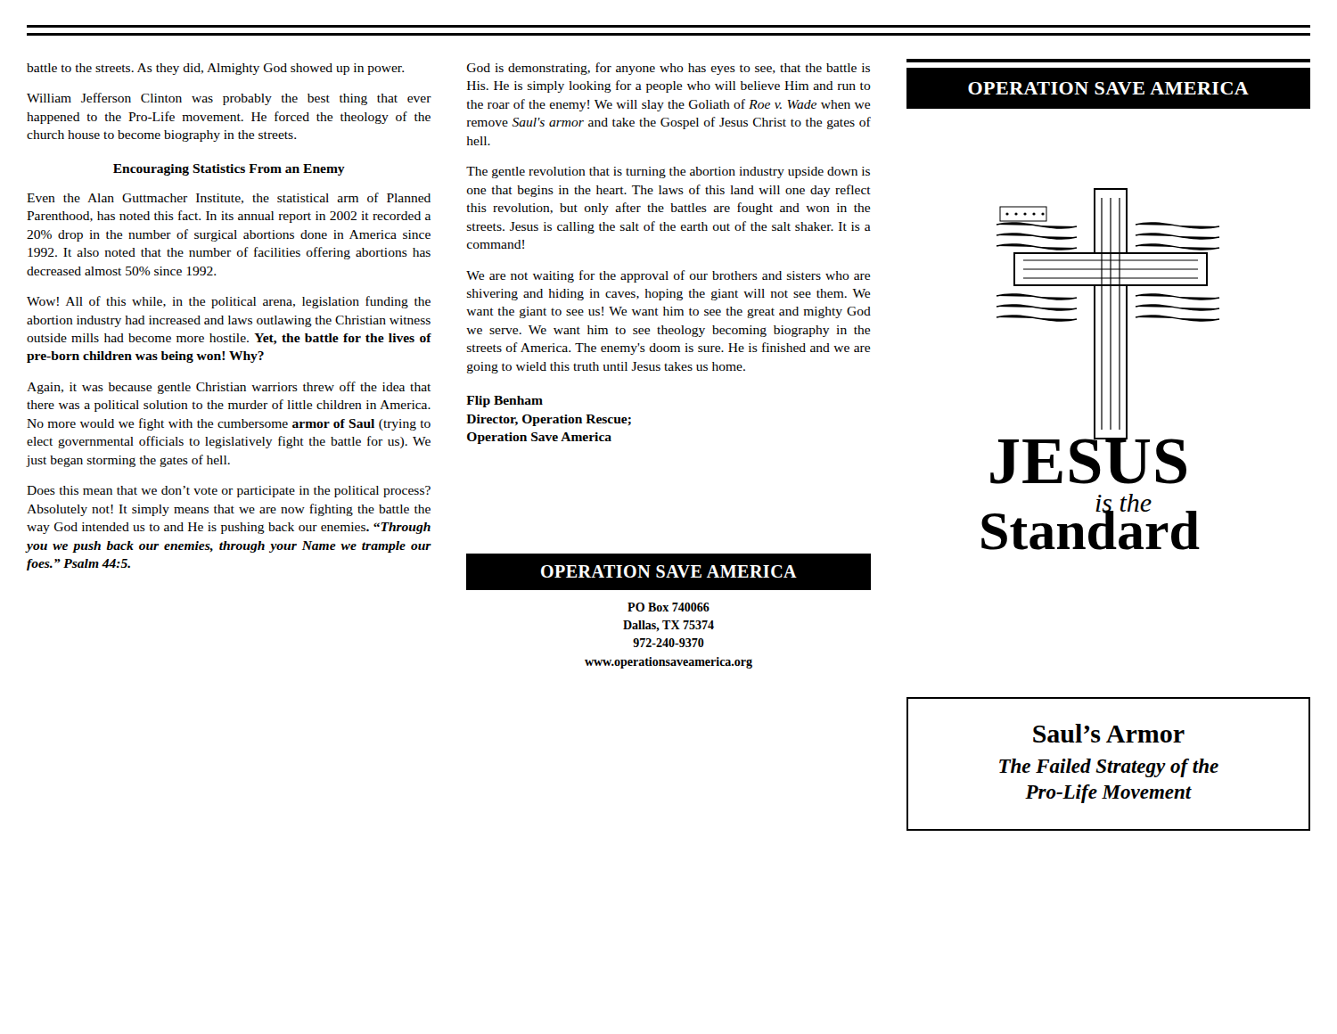battle to the streets. As they did, Almighty God showed up in power.
William Jefferson Clinton was probably the best thing that ever happened to the Pro-Life movement. He forced the theology of the church house to become biography in the streets.
Encouraging Statistics From an Enemy
Even the Alan Guttmacher Institute, the statistical arm of Planned Parenthood, has noted this fact. In its annual report in 2002 it recorded a 20% drop in the number of surgical abortions done in America since 1992. It also noted that the number of facilities offering abortions has decreased almost 50% since 1992.
Wow! All of this while, in the political arena, legislation funding the abortion industry had increased and laws outlawing the Christian witness outside mills had become more hostile. Yet, the battle for the lives of pre-born children was being won! Why?
Again, it was because gentle Christian warriors threw off the idea that there was a political solution to the murder of little children in America. No more would we fight with the cumbersome armor of Saul (trying to elect governmental officials to legislatively fight the battle for us). We just began storming the gates of hell.
Does this mean that we don’t vote or participate in the political process? Absolutely not! It simply means that we are now fighting the battle the way God intended us to and He is pushing back our enemies. “Through you we push back our enemies, through your Name we trample our foes.” Psalm 44:5.
God is demonstrating, for anyone who has eyes to see, that the battle is His. He is simply looking for a people who will believe Him and run to the roar of the enemy! We will slay the Goliath of Roe v. Wade when we remove Saul's armor and take the Gospel of Jesus Christ to the gates of hell.
The gentle revolution that is turning the abortion industry upside down is one that begins in the heart. The laws of this land will one day reflect this revolution, but only after the battles are fought and won in the streets. Jesus is calling the salt of the earth out of the salt shaker. It is a command!
We are not waiting for the approval of our brothers and sisters who are shivering and hiding in caves, hoping the giant will not see them. We want the giant to see us! We want him to see the great and mighty God we serve. We want him to see theology becoming biography in the streets of America. The enemy's doom is sure. He is finished and we are going to wield this truth until Jesus takes us home.
Flip Benham
Director, Operation Rescue;
Operation Save America
OPERATION SAVE AMERICA
PO Box 740066
Dallas, TX 75374
972-240-9370
www.operationsaveamerica.org
OPERATION SAVE AMERICA
JESUS is the Standard
Saul’s Armor
The Failed Strategy of the
Pro-Life Movement